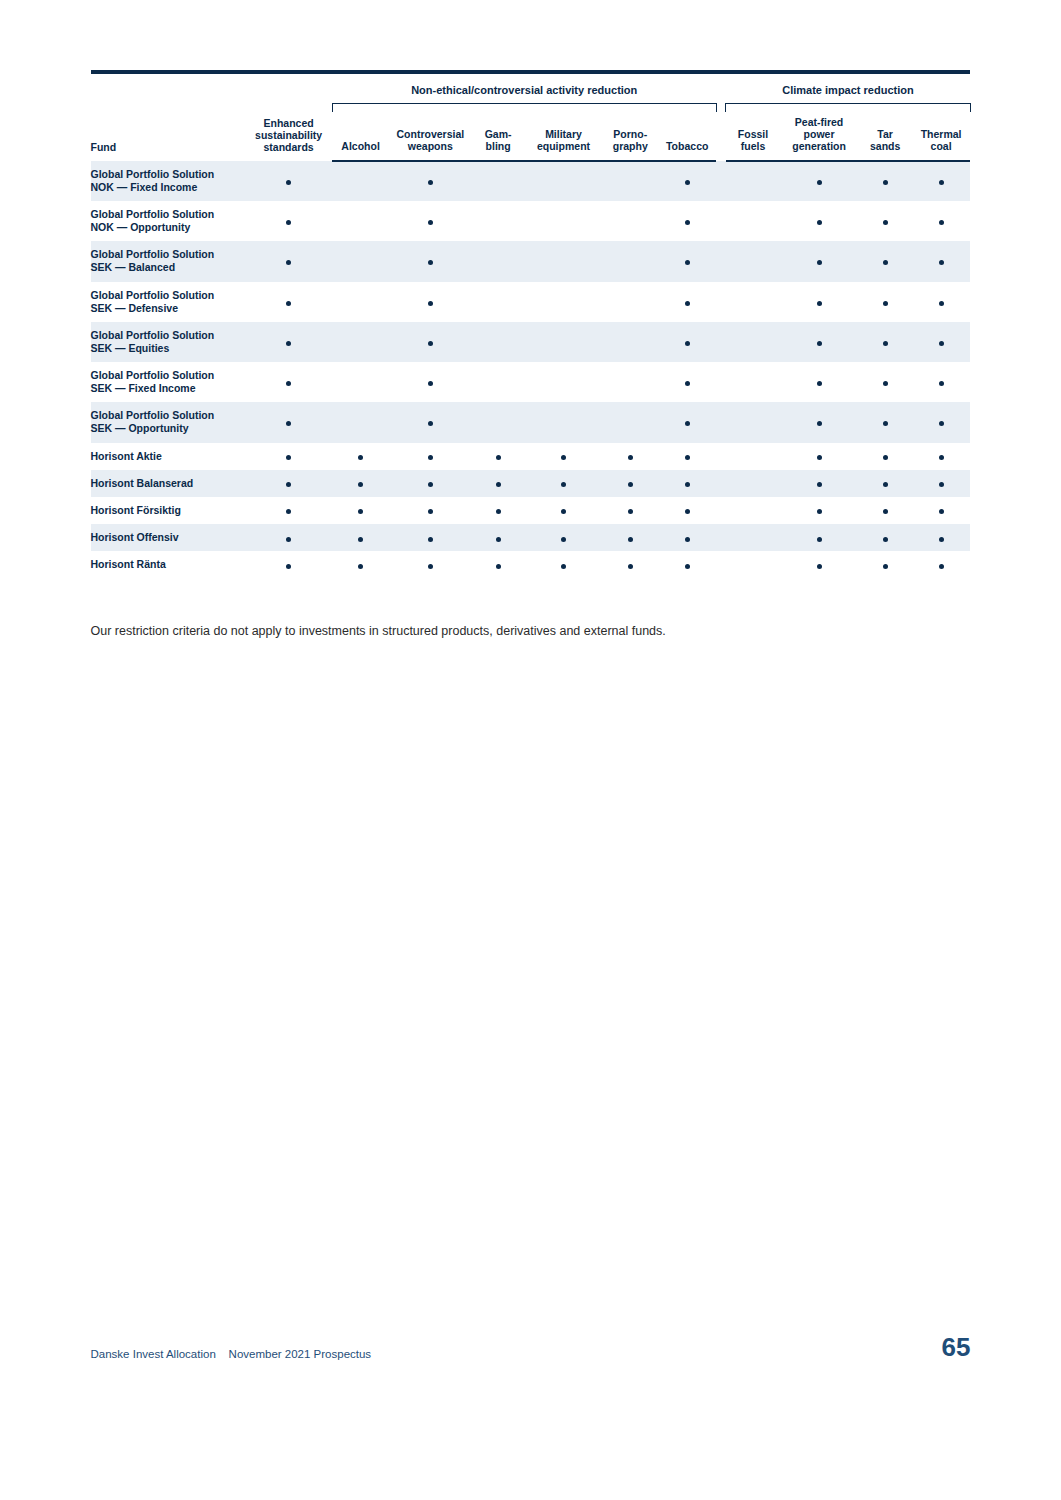| Fund | Enhanced sustainability standards | Non-ethical/controversial activity reduction | | Climate impact reduction |
| --- | --- | --- | --- | --- |
| Alcohol | Controversial weapons | Gam- bling | Military equipment | Porno- graphy | Tobacco | Fossil fuels | Peat-fired power generation | Tar sands | Thermal coal |
| Global Portfolio Solution NOK — Fixed Income | | | | | | | | | | | | |
| Global Portfolio Solution NOK — Opportunity | | | | | | | | | | | | |
| Global Portfolio Solution SEK — Balanced | | | | | | | | | | | | |
| Global Portfolio Solution SEK — Defensive | | | | | | | | | | | | |
| Global Portfolio Solution SEK — Equities | | | | | | | | | | | | |
| Global Portfolio Solution SEK — Fixed Income | | | | | | | | | | | | |
| Global Portfolio Solution SEK — Opportunity | | | | | | | | | | | | |
| Horisont Aktie | | | | | | | | | | | | |
| Horisont Balanserad | | | | | | | | | | | | |
| Horisont Försiktig | | | | | | | | | | | | |
| Horisont Offensiv | | | | | | | | | | | | |
| Horisont Ränta | | | | | | | | | | | | |
Our restriction criteria do not apply to investments in structured products, derivatives and external funds.
Danske Invest Allocation November 2021 Prospectus
65